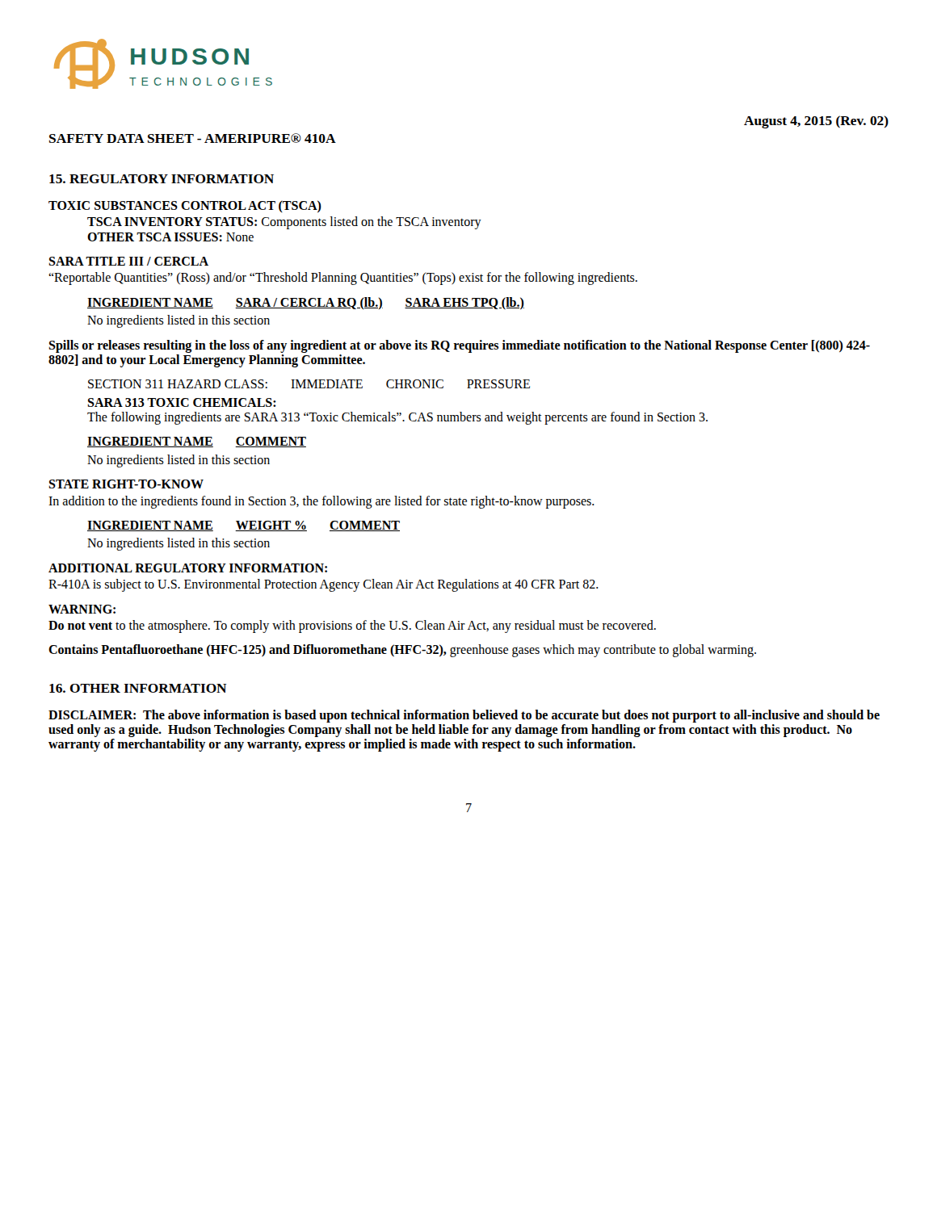HUDSON TECHNOLOGIES
August 4, 2015 (Rev. 02)
SAFETY DATA SHEET - AMERIPURE® 410A
15. REGULATORY INFORMATION
TOXIC SUBSTANCES CONTROL ACT (TSCA)
TSCA INVENTORY STATUS: Components listed on the TSCA inventory
OTHER TSCA ISSUES: None
SARA TITLE III / CERCLA
“Reportable Quantities” (Ross) and/or “Threshold Planning Quantities” (Tops) exist for the following ingredients.
| INGREDIENT NAME | SARA / CERCLA RQ (lb.) | SARA EHS TPQ (lb.) |
| --- | --- | --- |
No ingredients listed in this section
Spills or releases resulting in the loss of any ingredient at or above its RQ requires immediate notification to the National Response Center [(800) 424-8802] and to your Local Emergency Planning Committee.
| SECTION 311 HAZARD CLASS: | IMMEDIATE | CHRONIC | PRESSURE |
SARA 313 TOXIC CHEMICALS:
The following ingredients are SARA 313 “Toxic Chemicals”. CAS numbers and weight percents are found in Section 3.
| INGREDIENT NAME | COMMENT |
| --- | --- |
No ingredients listed in this section
STATE RIGHT-TO-KNOW
In addition to the ingredients found in Section 3, the following are listed for state right-to-know purposes.
| INGREDIENT NAME | WEIGHT % | COMMENT |
| --- | --- | --- |
No ingredients listed in this section
ADDITIONAL REGULATORY INFORMATION:
R-410A is subject to U.S. Environmental Protection Agency Clean Air Act Regulations at 40 CFR Part 82.
WARNING:
Do not vent to the atmosphere. To comply with provisions of the U.S. Clean Air Act, any residual must be recovered.
Contains Pentafluoroethane (HFC-125) and Difluoromethane (HFC-32), greenhouse gases which may contribute to global warming.
16. OTHER INFORMATION
DISCLAIMER: The above information is based upon technical information believed to be accurate but does not purport to all-inclusive and should be used only as a guide. Hudson Technologies Company shall not be held liable for any damage from handling or from contact with this product. No warranty of merchantability or any warranty, express or implied is made with respect to such information.
7